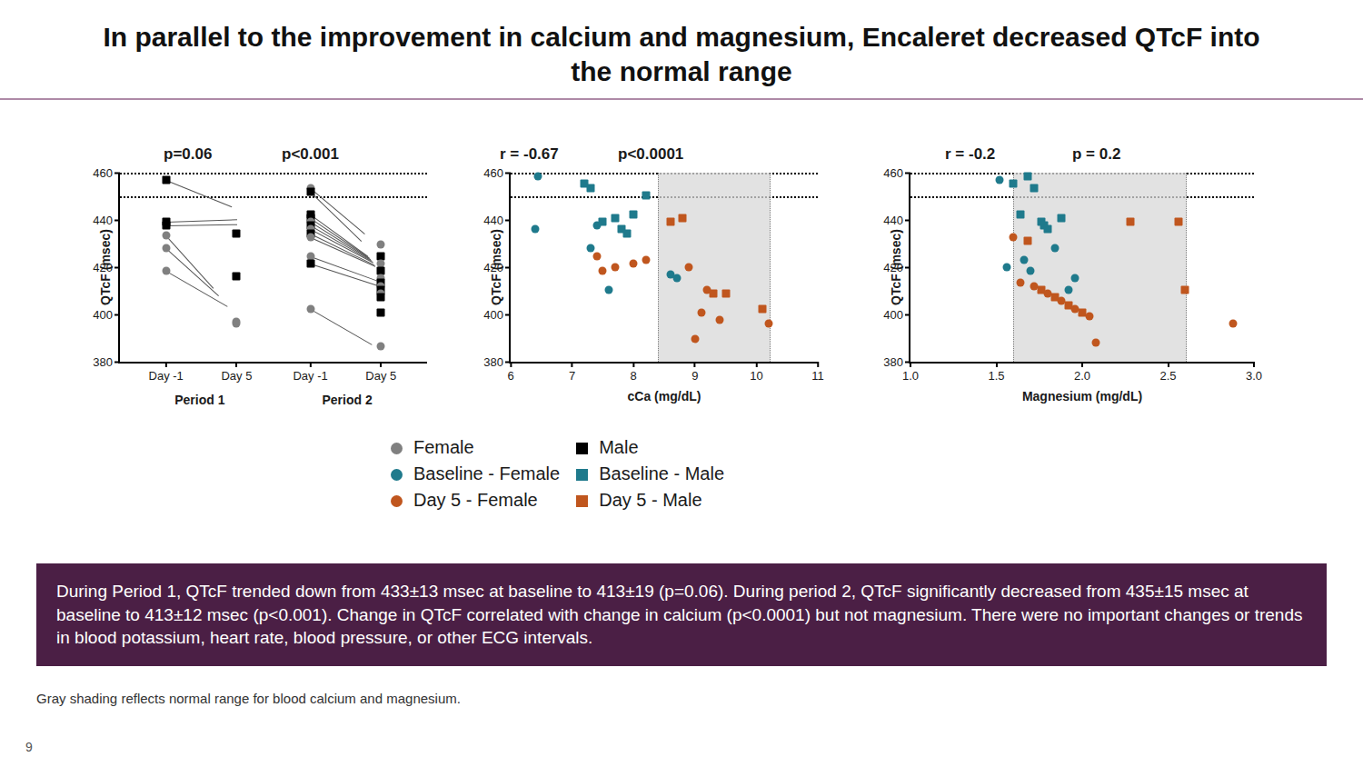In parallel to the improvement in calcium and magnesium, Encaleret decreased QTcF into the normal range
p=0.06
p<0.001
QTcF (msec)
380
400
420
440
460
Day -1
Day 5
Day -1
Day 5
Period 1
Period 2
r = -0.67
p<0.0001
QTcF (msec)
380
400
420
440
460
6
7
8
9
10
11
cCa (mg/dL)
r = -0.2
p = 0.2
QTcF (msec)
380
400
420
440
460
1.0
1.5
2.0
2.5
3.0
Magnesium (mg/dL)
| Female | Male |
| Baseline - Female | Baseline - Male |
| Day 5 - Female | Day 5 - Male |
During Period 1, QTcF trended down from 433±13 msec at baseline to 413±19 (p=0.06). During period 2, QTcF significantly decreased from 435±15 msec at baseline to 413±12 msec (p<0.001). Change in QTcF correlated with change in calcium (p<0.0001) but not magnesium. There were no important changes or trends in blood potassium, heart rate, blood pressure, or other ECG intervals.
Gray shading reflects normal range for blood calcium and magnesium.
9